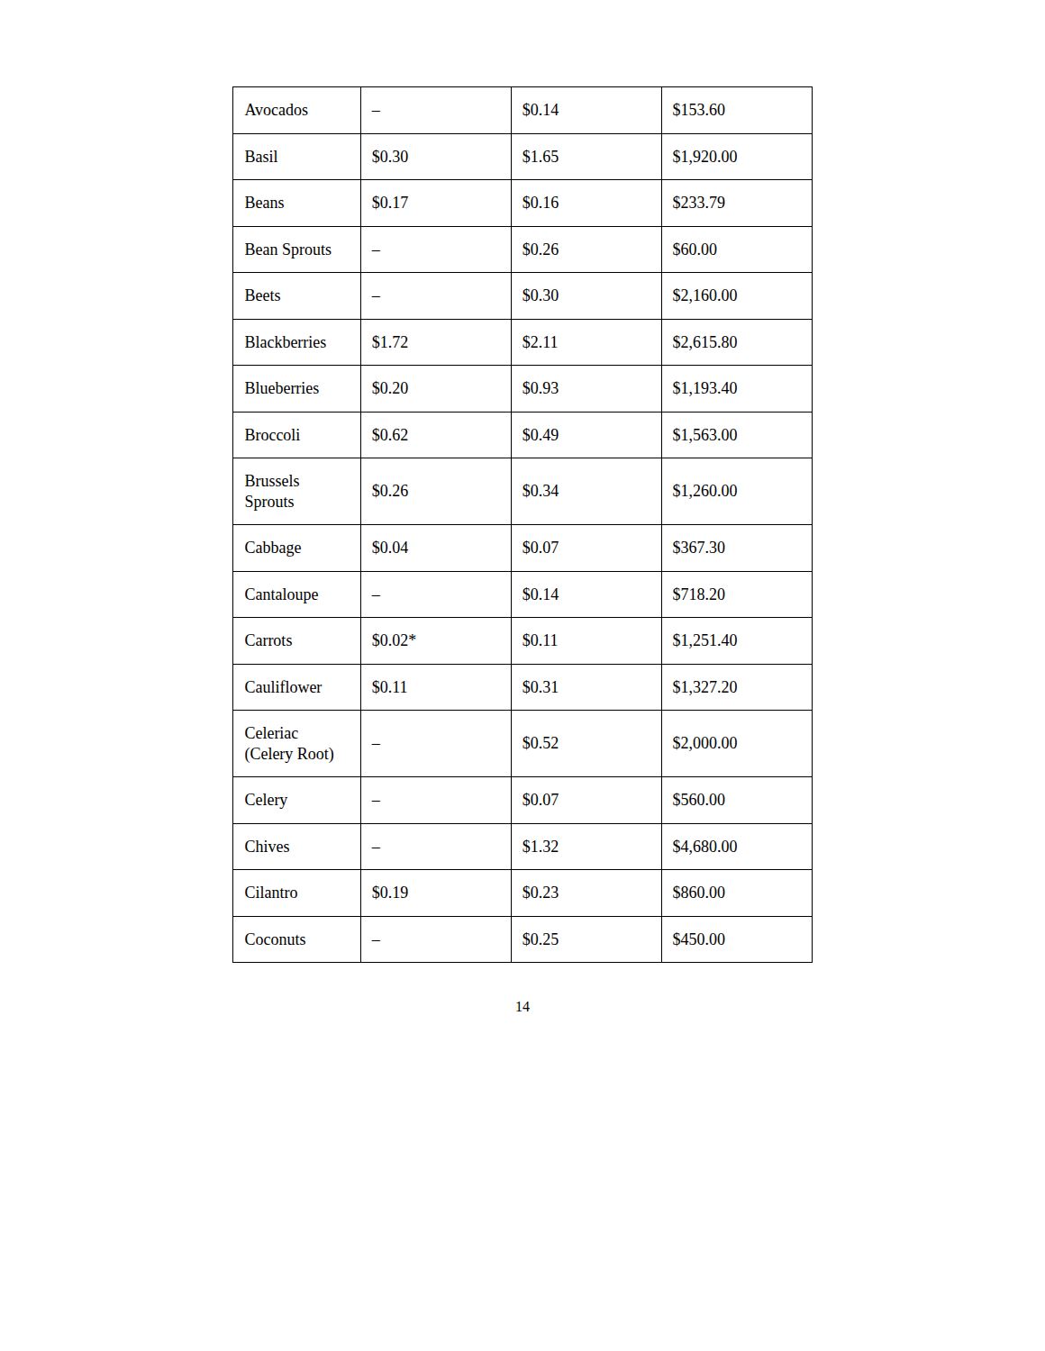| Avocados | – | $0.14 | $153.60 |
| Basil | $0.30 | $1.65 | $1,920.00 |
| Beans | $0.17 | $0.16 | $233.79 |
| Bean Sprouts | – | $0.26 | $60.00 |
| Beets | – | $0.30 | $2,160.00 |
| Blackberries | $1.72 | $2.11 | $2,615.80 |
| Blueberries | $0.20 | $0.93 | $1,193.40 |
| Broccoli | $0.62 | $0.49 | $1,563.00 |
| Brussels Sprouts | $0.26 | $0.34 | $1,260.00 |
| Cabbage | $0.04 | $0.07 | $367.30 |
| Cantaloupe | – | $0.14 | $718.20 |
| Carrots | $0.02* | $0.11 | $1,251.40 |
| Cauliflower | $0.11 | $0.31 | $1,327.20 |
| Celeriac (Celery Root) | – | $0.52 | $2,000.00 |
| Celery | – | $0.07 | $560.00 |
| Chives | – | $1.32 | $4,680.00 |
| Cilantro | $0.19 | $0.23 | $860.00 |
| Coconuts | – | $0.25 | $450.00 |
14